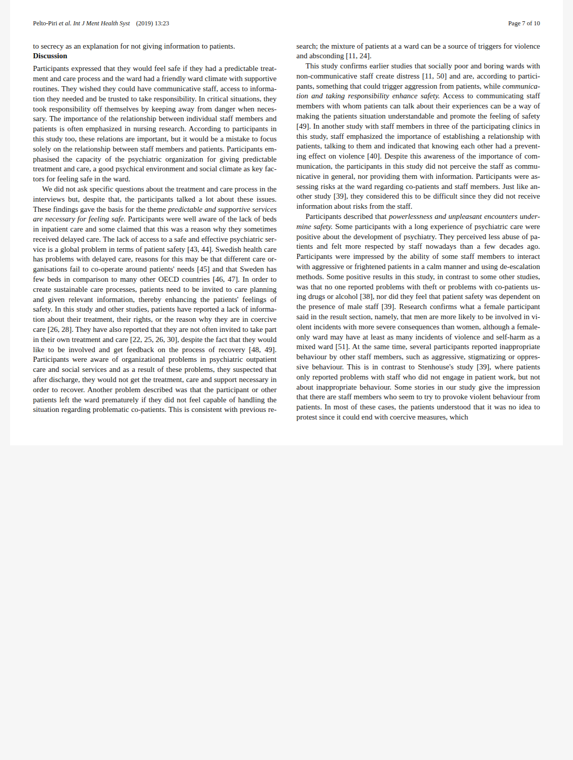Pelto-Piri et al. Int J Ment Health Syst (2019) 13:23 Page 7 of 10
to secrecy as an explanation for not giving information to patients.
Discussion
Participants expressed that they would feel safe if they had a predictable treatment and care process and the ward had a friendly ward climate with supportive routines. They wished they could have communicative staff, access to information they needed and be trusted to take responsibility. In critical situations, they took responsibility off themselves by keeping away from danger when necessary. The importance of the relationship between individual staff members and patients is often emphasized in nursing research. According to participants in this study too, these relations are important, but it would be a mistake to focus solely on the relationship between staff members and patients. Participants emphasised the capacity of the psychiatric organization for giving predictable treatment and care, a good psychical environment and social climate as key factors for feeling safe in the ward.
We did not ask specific questions about the treatment and care process in the interviews but, despite that, the participants talked a lot about these issues. These findings gave the basis for the theme predictable and supportive services are necessary for feeling safe. Participants were well aware of the lack of beds in inpatient care and some claimed that this was a reason why they sometimes received delayed care. The lack of access to a safe and effective psychiatric service is a global problem in terms of patient safety [43, 44]. Swedish health care has problems with delayed care, reasons for this may be that different care organisations fail to co-operate around patients' needs [45] and that Sweden has few beds in comparison to many other OECD countries [46, 47]. In order to create sustainable care processes, patients need to be invited to care planning and given relevant information, thereby enhancing the patients' feelings of safety. In this study and other studies, patients have reported a lack of information about their treatment, their rights, or the reason why they are in coercive care [26, 28]. They have also reported that they are not often invited to take part in their own treatment and care [22, 25, 26, 30], despite the fact that they would like to be involved and get feedback on the process of recovery [48, 49]. Participants were aware of organizational problems in psychiatric outpatient care and social services and as a result of these problems, they suspected that after discharge, they would not get the treatment, care and support necessary in order to recover. Another problem described was that the participant or other patients left the ward prematurely if they did not feel capable of handling the situation regarding problematic co-patients. This is consistent with previous research; the mixture of patients at a ward can be a source of triggers for violence and absconding [11, 24].
This study confirms earlier studies that socially poor and boring wards with non-communicative staff create distress [11, 50] and are, according to participants, something that could trigger aggression from patients, while communication and taking responsibility enhance safety. Access to communicating staff members with whom patients can talk about their experiences can be a way of making the patients situation understandable and promote the feeling of safety [49]. In another study with staff members in three of the participating clinics in this study, staff emphasized the importance of establishing a relationship with patients, talking to them and indicated that knowing each other had a preventing effect on violence [40]. Despite this awareness of the importance of communication, the participants in this study did not perceive the staff as communicative in general, nor providing them with information. Participants were assessing risks at the ward regarding co-patients and staff members. Just like another study [39], they considered this to be difficult since they did not receive information about risks from the staff.
Participants described that powerlessness and unpleasant encounters undermine safety. Some participants with a long experience of psychiatric care were positive about the development of psychiatry. They perceived less abuse of patients and felt more respected by staff nowadays than a few decades ago. Participants were impressed by the ability of some staff members to interact with aggressive or frightened patients in a calm manner and using de-escalation methods. Some positive results in this study, in contrast to some other studies, was that no one reported problems with theft or problems with co-patients using drugs or alcohol [38], nor did they feel that patient safety was dependent on the presence of male staff [39]. Research confirms what a female participant said in the result section, namely, that men are more likely to be involved in violent incidents with more severe consequences than women, although a female-only ward may have at least as many incidents of violence and self-harm as a mixed ward [51]. At the same time, several participants reported inappropriate behaviour by other staff members, such as aggressive, stigmatizing or oppressive behaviour. This is in contrast to Stenhouse's study [39], where patients only reported problems with staff who did not engage in patient work, but not about inappropriate behaviour. Some stories in our study give the impression that there are staff members who seem to try to provoke violent behaviour from patients. In most of these cases, the patients understood that it was no idea to protest since it could end with coercive measures, which